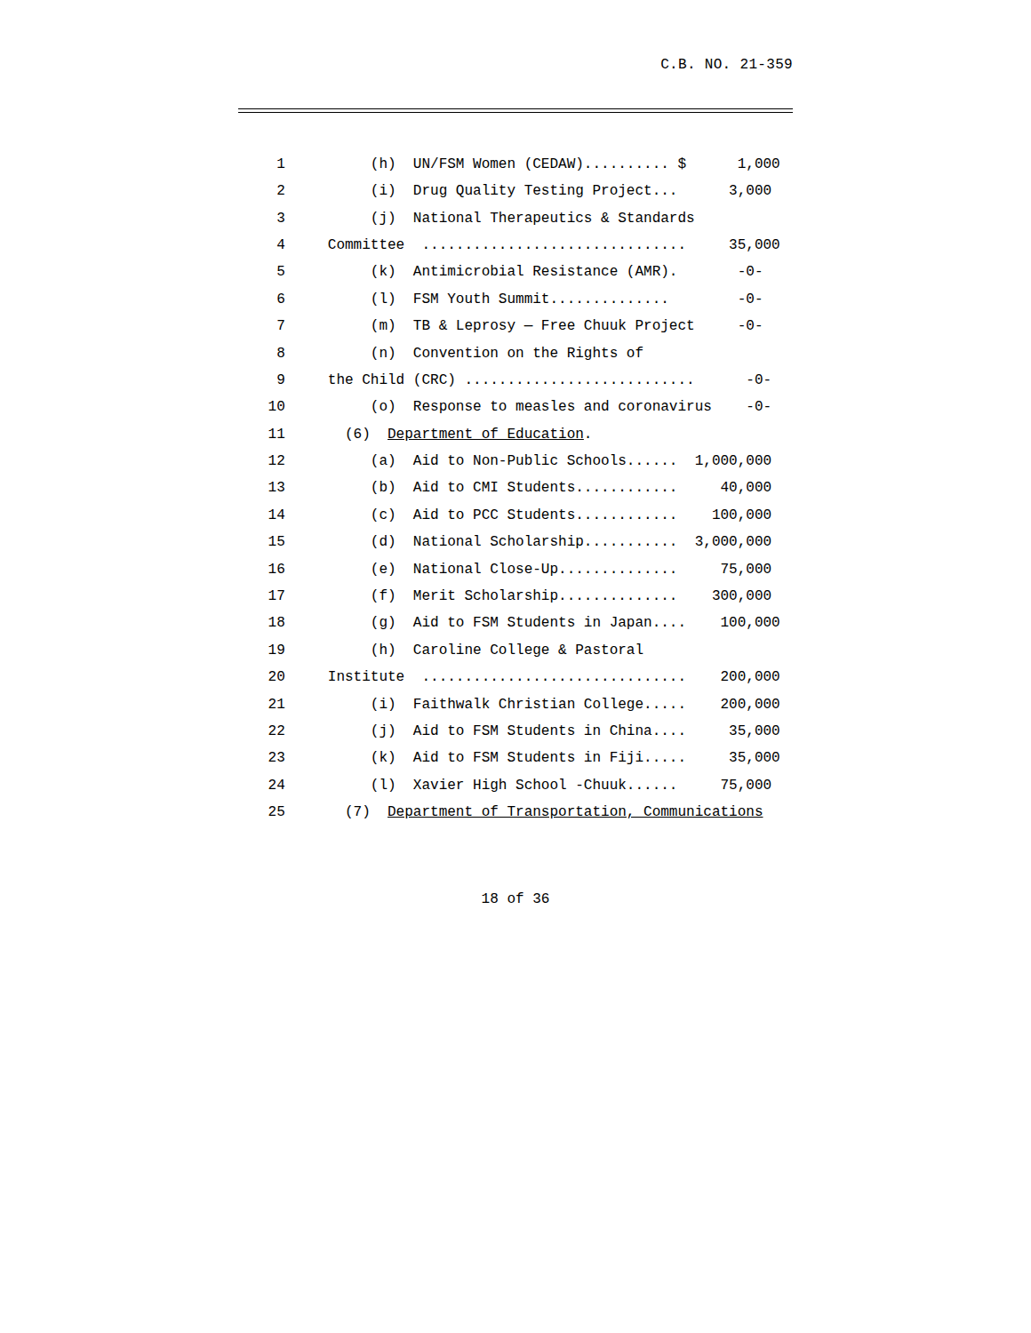C.B. NO. 21-359
| 1 | (h) UN/FSM Women (CEDAW).......... $ 1,000 |
| 2 | (i) Drug Quality Testing Project... 3,000 |
| 3 | (j) National Therapeutics & Standards |
| 4 | Committee ............................... 35,000 |
| 5 | (k) Antimicrobial Resistance (AMR). -0- |
| 6 | (l) FSM Youth Summit.............. -0- |
| 7 | (m) TB & Leprosy — Free Chuuk Project -0- |
| 8 | (n) Convention on the Rights of |
| 9 | the Child (CRC) ........................... -0- |
| 10 | (o) Response to measles and coronavirus -0- |
| 11 | (6) Department of Education . |
| 12 | (a) Aid to Non-Public Schools...... 1,000,000 |
| 13 | (b) Aid to CMI Students............ 40,000 |
| 14 | (c) Aid to PCC Students............ 100,000 |
| 15 | (d) National Scholarship........... 3,000,000 |
| 16 | (e) National Close-Up.............. 75,000 |
| 17 | (f) Merit Scholarship.............. 300,000 |
| 18 | (g) Aid to FSM Students in Japan.... 100,000 |
| 19 | (h) Caroline College & Pastoral |
| 20 | Institute ............................... 200,000 |
| 21 | (i) Faithwalk Christian College..... 200,000 |
| 22 | (j) Aid to FSM Students in China.... 35,000 |
| 23 | (k) Aid to FSM Students in Fiji..... 35,000 |
| 24 | (l) Xavier High School -Chuuk...... 75,000 |
| 25 | (7) Department of Transportation, Communications |
18 of 36